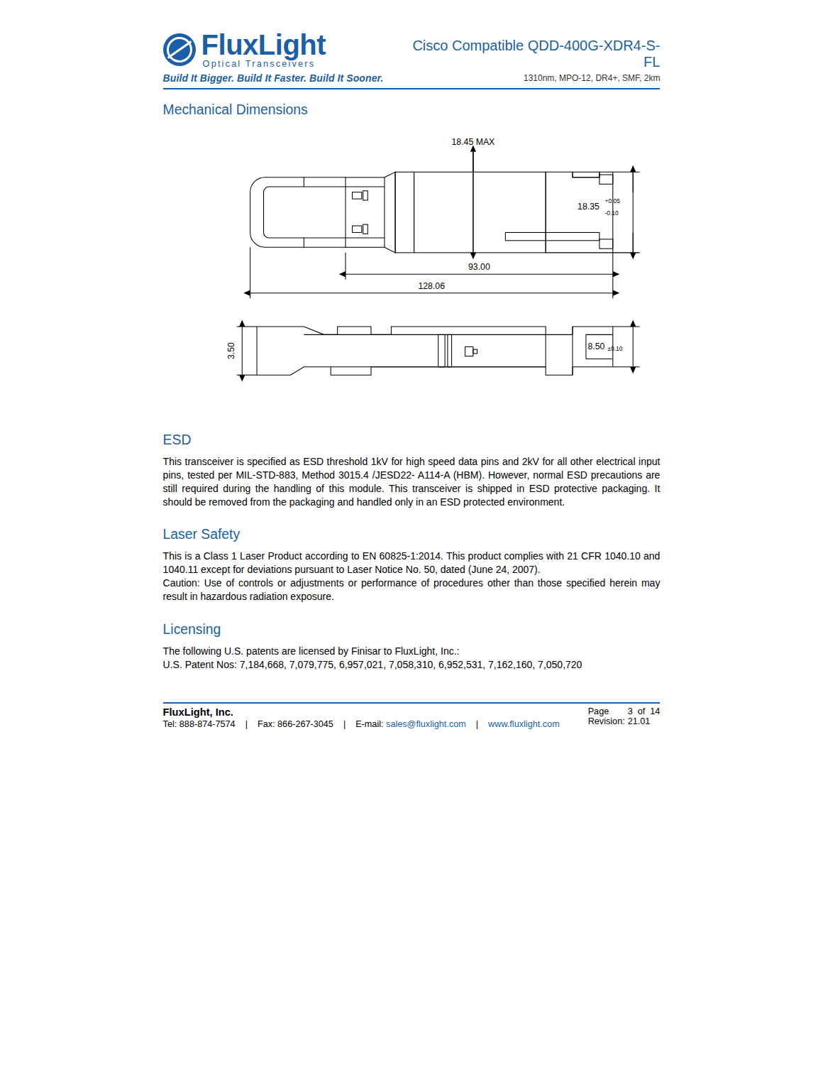FluxLight
Optical Transceivers
Build It Bigger. Build It Faster. Build It Sooner.
Cisco Compatible QDD-400G-XDR4-S-FL
1310nm, MPO-12, DR4+, SMF, 2km
Mechanical Dimensions
18.45 MAX 18.35 +0.05 -0.10 93.00 128.06 3.50 8.50 ±0.10
ESD
This transceiver is specified as ESD threshold 1kV for high speed data pins and 2kV for all other electrical input pins, tested per MIL-STD-883, Method 3015.4 /JESD22- A114-A (HBM). However, normal ESD precautions are still required during the handling of this module. This transceiver is shipped in ESD protective packaging. It should be removed from the packaging and handled only in an ESD protected environment.
Laser Safety
This is a Class 1 Laser Product according to EN 60825-1:2014. This product complies with 21 CFR 1040.10 and 1040.11 except for deviations pursuant to Laser Notice No. 50, dated (June 24, 2007).
Caution: Use of controls or adjustments or performance of procedures other than those specified herein may result in hazardous radiation exposure.
Licensing
The following U.S. patents are licensed by Finisar to FluxLight, Inc.:
U.S. Patent Nos: 7,184,668, 7,079,775, 6,957,021, 7,058,310, 6,952,531, 7,162,160, 7,050,720
FluxLight, Inc.
Tel: 888-874-7574|Fax: 866-267-3045|E-mail: sales@fluxlight.com|www.fluxlight.com
Page 3 of 14
Revision: 21.01